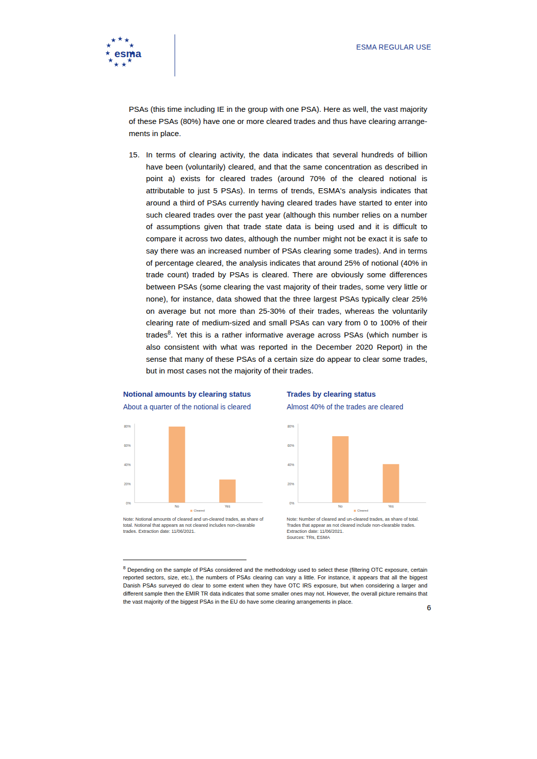esma
ESMA REGULAR USE
PSAs (this time including IE in the group with one PSA). Here as well, the vast majority of these PSAs (80%) have one or more cleared trades and thus have clearing arrangements in place.
15. In terms of clearing activity, the data indicates that several hundreds of billion have been (voluntarily) cleared, and that the same concentration as described in point a) exists for cleared trades (around 70% of the cleared notional is attributable to just 5 PSAs). In terms of trends, ESMA's analysis indicates that around a third of PSAs currently having cleared trades have started to enter into such cleared trades over the past year (although this number relies on a number of assumptions given that trade state data is being used and it is difficult to compare it across two dates, although the number might not be exact it is safe to say there was an increased number of PSAs clearing some trades). And in terms of percentage cleared, the analysis indicates that around 25% of notional (40% in trade count) traded by PSAs is cleared. There are obviously some differences between PSAs (some clearing the vast majority of their trades, some very little or none), for instance, data showed that the three largest PSAs typically clear 25% on average but not more than 25-30% of their trades, whereas the voluntarily clearing rate of medium-sized and small PSAs can vary from 0 to 100% of their trades8. Yet this is a rather informative average across PSAs (which number is also consistent with what was reported in the December 2020 Report) in the sense that many of these PSAs of a certain size do appear to clear some trades, but in most cases not the majority of their trades.
Notional amounts by clearing status
About a quarter of the notional is cleared
80% 60% 40% 20% 0% No Yes Cleared
Note: Notional amounts of cleared and un-cleared trades, as share of total. Notional that appears as not cleared includes non-clearable trades. Extraction date: 11/06/2021.
Trades by clearing status
Almost 40% of the trades are cleared
80% 60% 40% 20% 0% No Yes Cleared
Note: Number of cleared and un-cleared trades, as share of total. Trades that appear as not cleared include non-clearable trades. Extraction date: 11/06/2021.
Sources: TRs, ESMA
8 Depending on the sample of PSAs considered and the methodology used to select these (filtering OTC exposure, certain reported sectors, size, etc.), the numbers of PSAs clearing can vary a little. For instance, it appears that all the biggest Danish PSAs surveyed do clear to some extent when they have OTC IRS exposure, but when considering a larger and different sample then the EMIR TR data indicates that some smaller ones may not. However, the overall picture remains that the vast majority of the biggest PSAs in the EU do have some clearing arrangements in place.
6